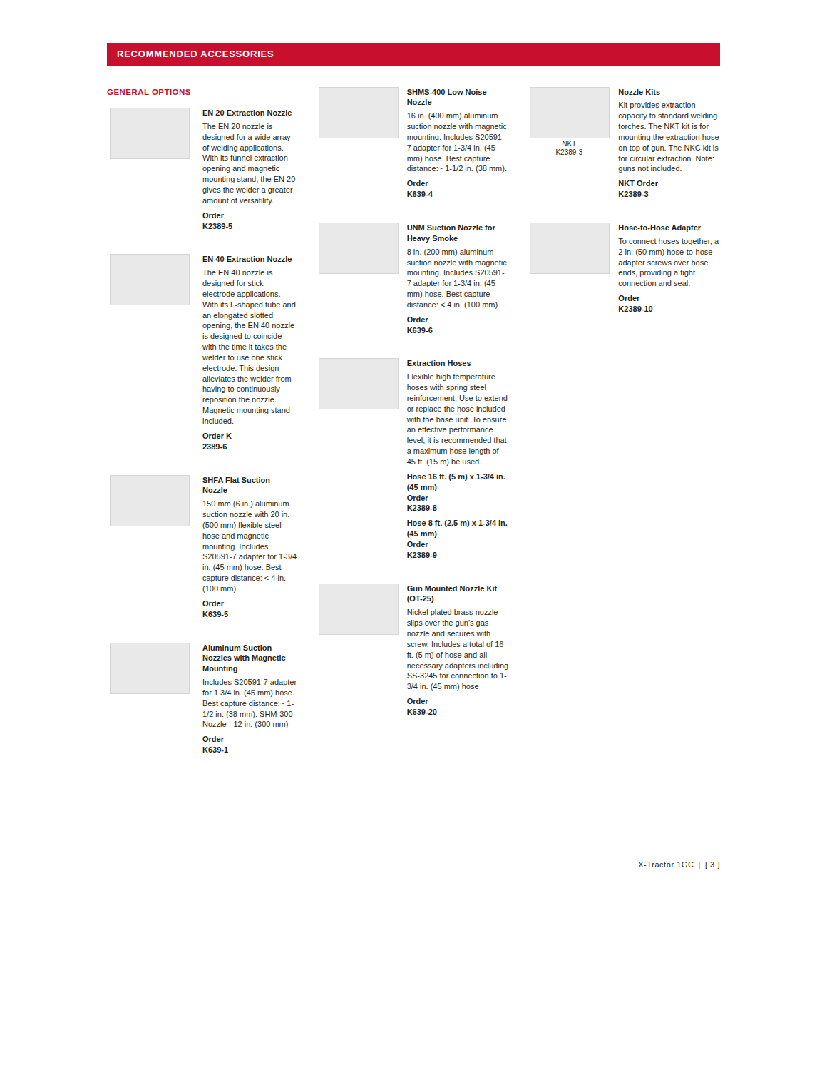RECOMMENDED ACCESSORIES
GENERAL OPTIONS
EN 20 Extraction Nozzle
The EN 20 nozzle is designed for a wide array of welding applications. With its funnel extraction opening and magnetic mounting stand, the EN 20 gives the welder a greater amount of versatility.
OrderK2389-5
EN 40 Extraction Nozzle
The EN 40 nozzle is designed for stick electrode applications. With its L-shaped tube and an elongated slotted opening, the EN 40 nozzle is designed to coincide with the time it takes the welder to use one stick electrode. This design alleviates the welder from having to continuously reposition the nozzle. Magnetic mounting stand included.
Order K2389-6
SHFA Flat Suction Nozzle
150 mm (6 in.) aluminum suction nozzle with 20 in. (500 mm) flexible steel hose and magnetic mounting. Includes S20591-7 adapter for 1-3/4 in. (45 mm) hose. Best capture distance: < 4 in. (100 mm).
OrderK639-5
Aluminum Suction Nozzles with Magnetic Mounting
Includes S20591-7 adapter for 1 3/4 in. (45 mm) hose. Best capture distance:~ 1-1/2 in. (38 mm). SHM-300 Nozzle - 12 in. (300 mm)
OrderK639-1
SHMS-400 Low Noise Nozzle
16 in. (400 mm) aluminum suction nozzle with magnetic mounting. Includes S20591-7 adapter for 1-3/4 in. (45 mm) hose. Best capture distance:~ 1-1/2 in. (38 mm).
OrderK639-4
UNM Suction Nozzle for Heavy Smoke
8 in. (200 mm) aluminum suction nozzle with magnetic mounting. Includes S20591-7 adapter for 1-3/4 in. (45 mm) hose. Best capture distance: < 4 in. (100 mm)
OrderK639-6
Extraction Hoses
Flexible high temperature hoses with spring steel reinforcement. Use to extend or replace the hose included with the base unit. To ensure an effective performance level, it is recommended that a maximum hose length of 45 ft. (15 m) be used.
Hose 16 ft. (5 m) x 1-3/4 in. (45 mm)
OrderK2389-8
Hose 8 ft. (2.5 m) x 1-3/4 in. (45 mm)
OrderK2389-9
Gun Mounted Nozzle Kit (OT-25)
Nickel plated brass nozzle slips over the gun's gas nozzle and secures with screw. Includes a total of 16 ft. (5 m) of hose and all necessary adapters including SS-3245 for connection to 1-3/4 in. (45 mm) hose
OrderK639-20
NKT
K2389-3
Nozzle Kits
Kit provides extraction capacity to standard welding torches. The NKT kit is for mounting the extraction hose on top of gun. The NKC kit is for circular extraction. Note: guns not included.
NKT OrderK2389-3
Hose-to-Hose Adapter
To connect hoses together, a 2 in. (50 mm) hose-to-hose adapter screws over hose ends, providing a tight connection and seal.
OrderK2389-10
X-Tractor 1GC|[ 3 ]